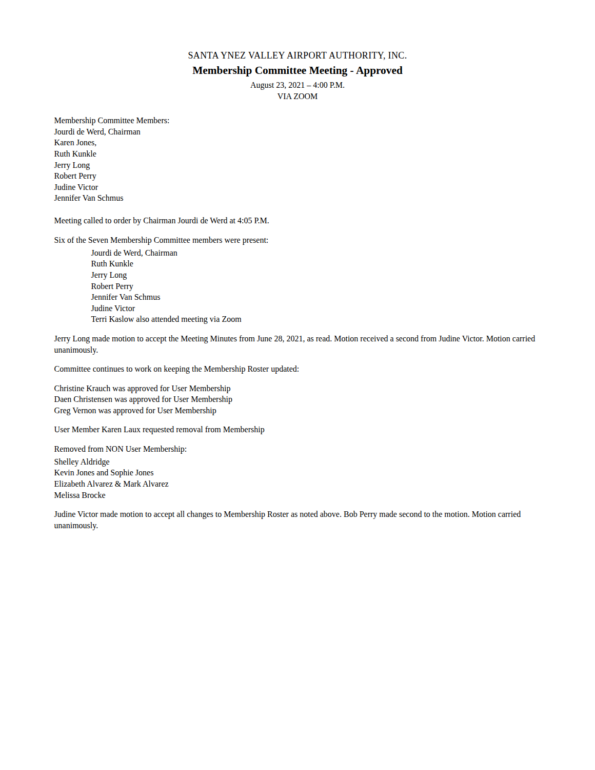SANTA YNEZ VALLEY AIRPORT AUTHORITY, INC.
Membership Committee Meeting - Approved
August 23, 2021 – 4:00 P.M.
VIA ZOOM
Membership Committee Members:
Jourdi de Werd, Chairman
Karen Jones,
Ruth Kunkle
Jerry Long
Robert Perry
Judine Victor
Jennifer Van Schmus
Meeting called to order by Chairman Jourdi de Werd at 4:05 P.M.
Six of the Seven Membership Committee members were present:
Jourdi de Werd, Chairman
Ruth Kunkle
Jerry Long
Robert Perry
Jennifer Van Schmus
Judine Victor
Terri Kaslow also attended meeting via Zoom
Jerry Long made motion to accept the Meeting Minutes from June 28, 2021, as read. Motion received a second from Judine Victor. Motion carried unanimously.
Committee continues to work on keeping the Membership Roster updated:
Christine Krauch was approved for User Membership
Daen Christensen was approved for User Membership
Greg Vernon was approved for User Membership
User Member Karen Laux requested removal from Membership
Removed from NON User Membership:
Shelley Aldridge
Kevin Jones and Sophie Jones
Elizabeth Alvarez & Mark Alvarez
Melissa Brocke
Judine Victor made motion to accept all changes to Membership Roster as noted above. Bob Perry made second to the motion. Motion carried unanimously.